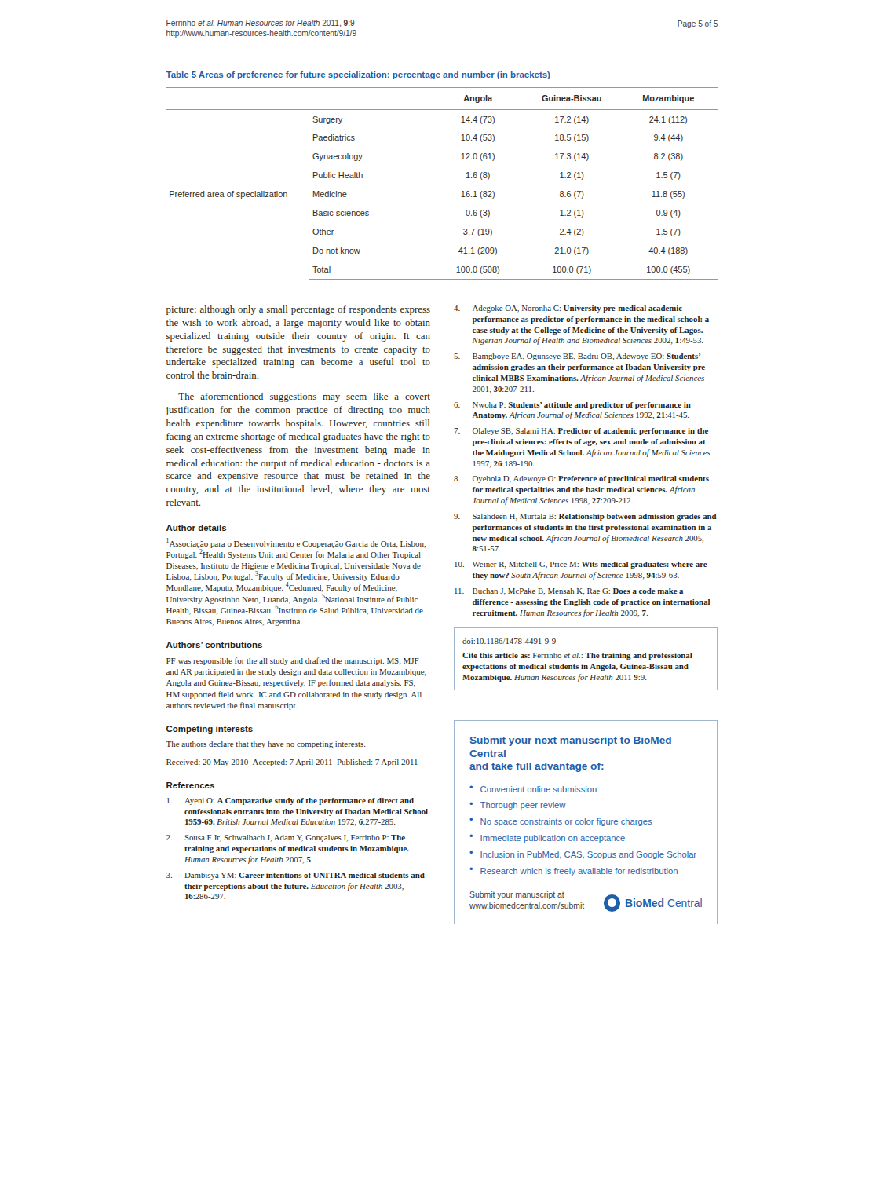Ferrinho et al. Human Resources for Health 2011, 9:9
http://www.human-resources-health.com/content/9/1/9
Page 5 of 5
Table 5 Areas of preference for future specialization: percentage and number (in brackets)
| | | Angola | Guinea-Bissau | Mozambique |
| --- | --- | --- | --- | --- |
| Preferred area of specialization | Surgery | 14.4 (73) | 17.2 (14) | 24.1 (112) |
| Paediatrics | 10.4 (53) | 18.5 (15) | 9.4 (44) |
| Gynaecology | 12.0 (61) | 17.3 (14) | 8.2 (38) |
| Public Health | 1.6 (8) | 1.2 (1) | 1.5 (7) |
| Medicine | 16.1 (82) | 8.6 (7) | 11.8 (55) |
| Basic sciences | 0.6 (3) | 1.2 (1) | 0.9 (4) |
| Other | 3.7 (19) | 2.4 (2) | 1.5 (7) |
| Do not know | 41.1 (209) | 21.0 (17) | 40.4 (188) |
| Total | 100.0 (508) | 100.0 (71) | 100.0 (455) |
picture: although only a small percentage of respondents express the wish to work abroad, a large majority would like to obtain specialized training outside their country of origin. It can therefore be suggested that investments to create capacity to undertake specialized training can become a useful tool to control the brain-drain.
The aforementioned suggestions may seem like a covert justification for the common practice of directing too much health expenditure towards hospitals. However, countries still facing an extreme shortage of medical graduates have the right to seek cost-effectiveness from the investment being made in medical education: the output of medical education - doctors is a scarce and expensive resource that must be retained in the country, and at the institutional level, where they are most relevant.
Author details
1Associação para o Desenvolvimento e Cooperação Garcia de Orta, Lisbon, Portugal. 2Health Systems Unit and Center for Malaria and Other Tropical Diseases, Instituto de Higiene e Medicina Tropical, Universidade Nova de Lisboa, Lisbon, Portugal. 3Faculty of Medicine, University Eduardo Mondlane, Maputo, Mozambique. 4Cedumed, Faculty of Medicine, University Agostinho Neto, Luanda, Angola. 5National Institute of Public Health, Bissau, Guinea-Bissau. 6Instituto de Salud Pública, Universidad de Buenos Aires, Buenos Aires, Argentina.
Authors’ contributions
PF was responsible for the all study and drafted the manuscript. MS, MJF and AR participated in the study design and data collection in Mozambique, Angola and Guinea-Bissau, respectively. IF performed data analysis. FS, HM supported field work. JC and GD collaborated in the study design. All authors reviewed the final manuscript.
Competing interests
The authors declare that they have no competing interests.
Received: 20 May 2010 Accepted: 7 April 2011 Published: 7 April 2011
References
Ayeni O: A Comparative study of the performance of direct and confessionals entrants into the University of Ibadan Medical School 1959-69. British Journal Medical Education 1972, 6:277-285.
Sousa F Jr, Schwalbach J, Adam Y, Gonçalves I, Ferrinho P: The training and expectations of medical students in Mozambique. Human Resources for Health 2007, 5.
Dambisya YM: Career intentions of UNITRA medical students and their perceptions about the future. Education for Health 2003, 16:286-297.
Adegoke OA, Noronha C: University pre-medical academic performance as predictor of performance in the medical school: a case study at the College of Medicine of the University of Lagos. Nigerian Journal of Health and Biomedical Sciences 2002, 1:49-53.
Bamgboye EA, Ogunseye BE, Badru OB, Adewoye EO: Students’ admission grades an their performance at Ibadan University pre-clinical MBBS Examinations. African Journal of Medical Sciences 2001, 30:207-211.
Nwoha P: Students’ attitude and predictor of performance in Anatomy. African Journal of Medical Sciences 1992, 21:41-45.
Olaleye SB, Salami HA: Predictor of academic performance in the pre-clinical sciences: effects of age, sex and mode of admission at the Maiduguri Medical School. African Journal of Medical Sciences 1997, 26:189-190.
Oyebola D, Adewoye O: Preference of preclinical medical students for medical specialities and the basic medical sciences. African Journal of Medical Sciences 1998, 27:209-212.
Salahdeen H, Murtala B: Relationship between admission grades and performances of students in the first professional examination in a new medical school. African Journal of Biomedical Research 2005, 8:51-57.
Weiner R, Mitchell G, Price M: Wits medical graduates: where are they now? South African Journal of Science 1998, 94:59-63.
Buchan J, McPake B, Mensah K, Rae G: Does a code make a difference - assessing the English code of practice on international recruitment. Human Resources for Health 2009, 7.
doi:10.1186/1478-4491-9-9
Cite this article as: Ferrinho et al.: The training and professional expectations of medical students in Angola, Guinea-Bissau and Mozambique. Human Resources for Health 2011 9:9.
Submit your next manuscript to BioMed Central
and take full advantage of:
Convenient online submission
Thorough peer review
No space constraints or color figure charges
Immediate publication on acceptance
Inclusion in PubMed, CAS, Scopus and Google Scholar
Research which is freely available for redistribution
Submit your manuscript at
www.biomedcentral.com/submit
BioMed Central